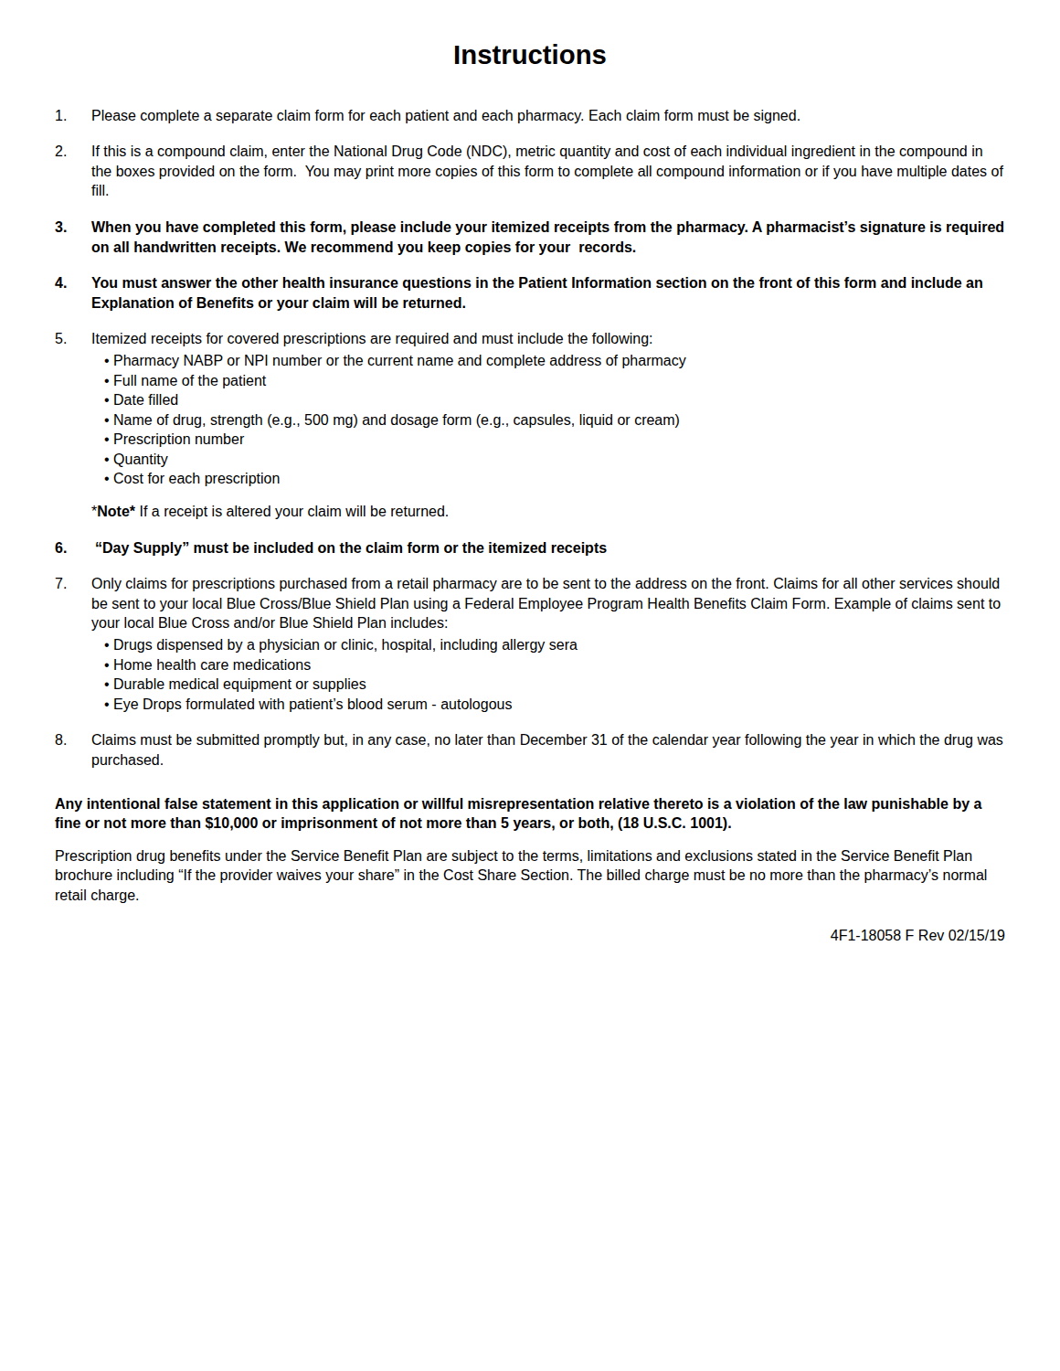Instructions
1. Please complete a separate claim form for each patient and each pharmacy. Each claim form must be signed.
2. If this is a compound claim, enter the National Drug Code (NDC), metric quantity and cost of each individual ingredient in the compound in the boxes provided on the form. You may print more copies of this form to complete all compound information or if you have multiple dates of fill.
3. When you have completed this form, please include your itemized receipts from the pharmacy. A pharmacist’s signature is required on all handwritten receipts. We recommend you keep copies for your records.
4. You must answer the other health insurance questions in the Patient Information section on the front of this form and include an Explanation of Benefits or your claim will be returned.
5. Itemized receipts for covered prescriptions are required and must include the following:
• Pharmacy NABP or NPI number or the current name and complete address of pharmacy
• Full name of the patient
• Date filled
• Name of drug, strength (e.g., 500 mg) and dosage form (e.g., capsules, liquid or cream)
• Prescription number
• Quantity
• Cost for each prescription
*Note* If a receipt is altered your claim will be returned.
6. “Day Supply” must be included on the claim form or the itemized receipts
7. Only claims for prescriptions purchased from a retail pharmacy are to be sent to the address on the front. Claims for all other services should be sent to your local Blue Cross/Blue Shield Plan using a Federal Employee Program Health Benefits Claim Form. Example of claims sent to your local Blue Cross and/or Blue Shield Plan includes:
• Drugs dispensed by a physician or clinic, hospital, including allergy sera
• Home health care medications
• Durable medical equipment or supplies
• Eye Drops formulated with patient’s blood serum - autologous
8. Claims must be submitted promptly but, in any case, no later than December 31 of the calendar year following the year in which the drug was purchased.
Any intentional false statement in this application or willful misrepresentation relative thereto is a violation of the law punishable by a fine or not more than $10,000 or imprisonment of not more than 5 years, or both, (18 U.S.C. 1001).
Prescription drug benefits under the Service Benefit Plan are subject to the terms, limitations and exclusions stated in the Service Benefit Plan brochure including “If the provider waives your share” in the Cost Share Section. The billed charge must be no more than the pharmacy’s normal retail charge.
4F1-18058 F Rev 02/15/19